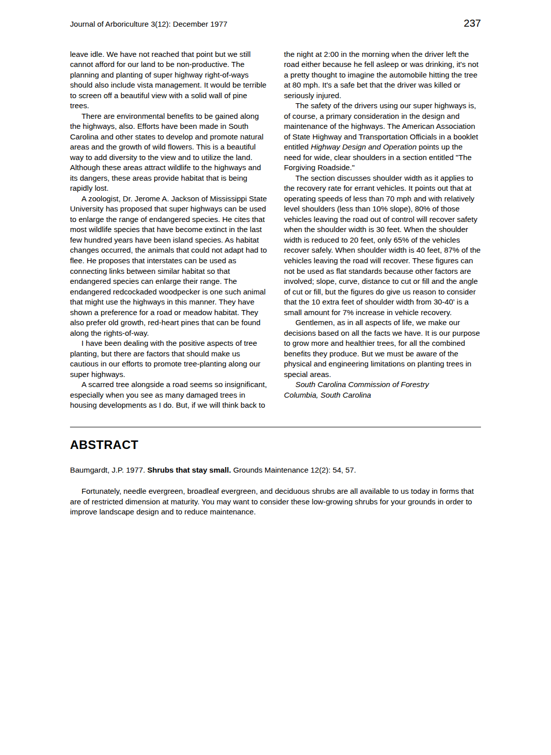Journal of Arboriculture 3(12): December 1977
237
leave idle. We have not reached that point but we still cannot afford for our land to be non-productive. The planning and planting of super highway right-of-ways should also include vista management. It would be terrible to screen off a beautiful view with a solid wall of pine trees.
There are environmental benefits to be gained along the highways, also. Efforts have been made in South Carolina and other states to develop and promote natural areas and the growth of wild flowers. This is a beautiful way to add diversity to the view and to utilize the land. Although these areas attract wildlife to the highways and its dangers, these areas provide habitat that is being rapidly lost.
A zoologist, Dr. Jerome A. Jackson of Mississippi State University has proposed that super highways can be used to enlarge the range of endangered species. He cites that most wildlife species that have become extinct in the last few hundred years have been island species. As habitat changes occurred, the animals that could not adapt had to flee. He proposes that interstates can be used as connecting links between similar habitat so that endangered species can enlarge their range. The endangered redcockaded woodpecker is one such animal that might use the highways in this manner. They have shown a preference for a road or meadow habitat. They also prefer old growth, red-heart pines that can be found along the rights-of-way.
I have been dealing with the positive aspects of tree planting, but there are factors that should make us cautious in our efforts to promote tree-planting along our super highways.
A scarred tree alongside a road seems so insignificant, especially when you see as many damaged trees in housing developments as I do. But, if we will think back to the night at 2:00 in the morning when the driver left the road either because he fell asleep or was drinking, it's not a pretty thought to imagine the automobile hitting the tree at 80 mph. It's a safe bet that the driver was killed or seriously injured.
The safety of the drivers using our super highways is, of course, a primary consideration in the design and maintenance of the highways. The American Association of State Highway and Transportation Officials in a booklet entitled Highway Design and Operation points up the need for wide, clear shoulders in a section entitled "The Forgiving Roadside."
The section discusses shoulder width as it applies to the recovery rate for errant vehicles. It points out that at operating speeds of less than 70 mph and with relatively level shoulders (less than 10% slope), 80% of those vehicles leaving the road out of control will recover safety when the shoulder width is 30 feet. When the shoulder width is reduced to 20 feet, only 65% of the vehicles recover safely. When shoulder width is 40 feet, 87% of the vehicles leaving the road will recover. These figures can not be used as flat standards because other factors are involved; slope, curve, distance to cut or fill and the angle of cut or fill, but the figures do give us reason to consider that the 10 extra feet of shoulder width from 30-40' is a small amount for 7% increase in vehicle recovery.
Gentlemen, as in all aspects of life, we make our decisions based on all the facts we have. It is our purpose to grow more and healthier trees, for all the combined benefits they produce. But we must be aware of the physical and engineering limitations on planting trees in special areas.
South Carolina Commission of Forestry
Columbia, South Carolina
ABSTRACT
Baumgardt, J.P. 1977. Shrubs that stay small. Grounds Maintenance 12(2): 54, 57.
Fortunately, needle evergreen, broadleaf evergreen, and deciduous shrubs are all available to us today in forms that are of restricted dimension at maturity. You may want to consider these low-growing shrubs for your grounds in order to improve landscape design and to reduce maintenance.